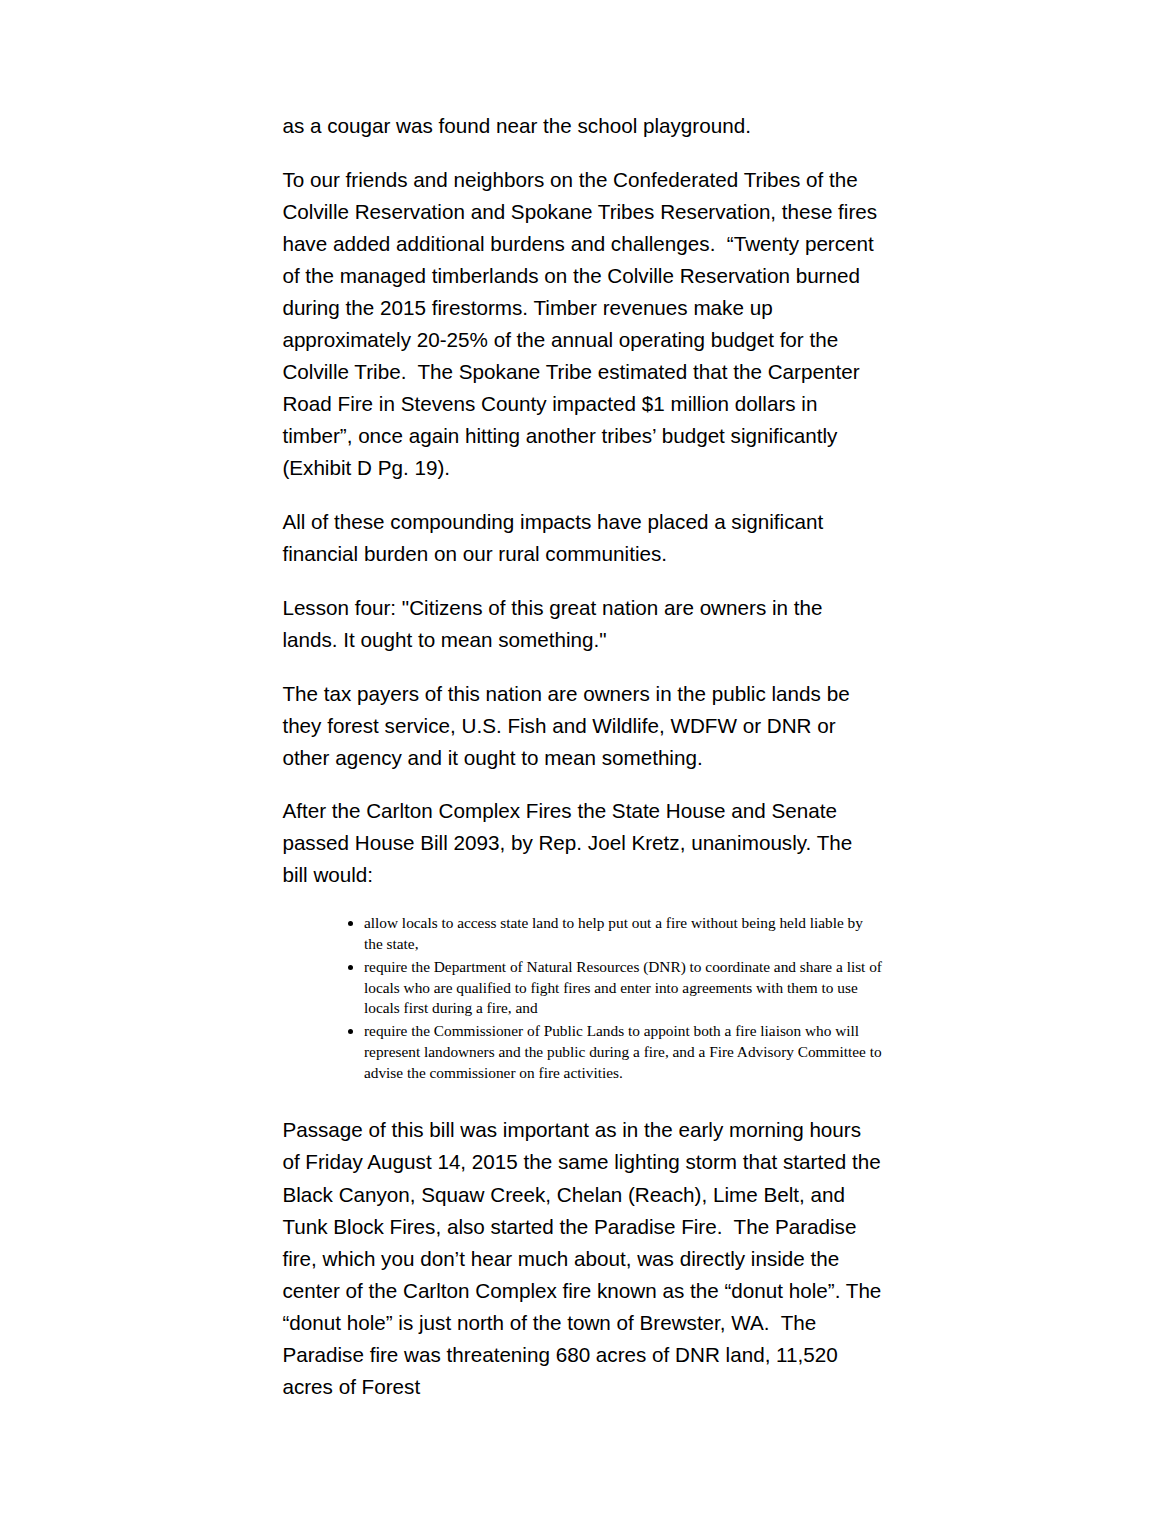as a cougar was found near the school playground.
To our friends and neighbors on the Confederated Tribes of the Colville Reservation and Spokane Tribes Reservation, these fires have added additional burdens and challenges. “Twenty percent of the managed timberlands on the Colville Reservation burned during the 2015 firestorms. Timber revenues make up approximately 20-25% of the annual operating budget for the Colville Tribe. The Spokane Tribe estimated that the Carpenter Road Fire in Stevens County impacted $1 million dollars in timber”, once again hitting another tribes’ budget significantly (Exhibit D Pg. 19).
All of these compounding impacts have placed a significant financial burden on our rural communities.
Lesson four: "Citizens of this great nation are owners in the lands. It ought to mean something."
The tax payers of this nation are owners in the public lands be they forest service, U.S. Fish and Wildlife, WDFW or DNR or other agency and it ought to mean something.
After the Carlton Complex Fires the State House and Senate passed House Bill 2093, by Rep. Joel Kretz, unanimously. The bill would:
allow locals to access state land to help put out a fire without being held liable by the state,
require the Department of Natural Resources (DNR) to coordinate and share a list of locals who are qualified to fight fires and enter into agreements with them to use locals first during a fire, and
require the Commissioner of Public Lands to appoint both a fire liaison who will represent landowners and the public during a fire, and a Fire Advisory Committee to advise the commissioner on fire activities.
Passage of this bill was important as in the early morning hours of Friday August 14, 2015 the same lighting storm that started the Black Canyon, Squaw Creek, Chelan (Reach), Lime Belt, and Tunk Block Fires, also started the Paradise Fire. The Paradise fire, which you don’t hear much about, was directly inside the center of the Carlton Complex fire known as the “donut hole”. The “donut hole” is just north of the town of Brewster, WA. The Paradise fire was threatening 680 acres of DNR land, 11,520 acres of Forest